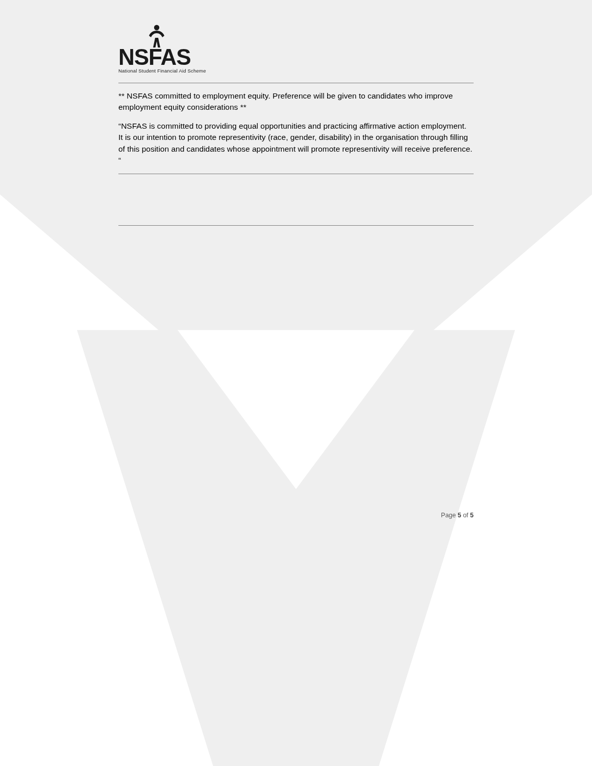NSFAS
National Student Financial Aid Scheme
** NSFAS committed to employment equity. Preference will be given to candidates who improve employment equity considerations **
“NSFAS is committed to providing equal opportunities and practicing affirmative action employment. It is our intention to promote representivity (race, gender, disability) in the organisation through filling of this position and candidates whose appointment will promote representivity will receive preference. “
Page 5 of 5